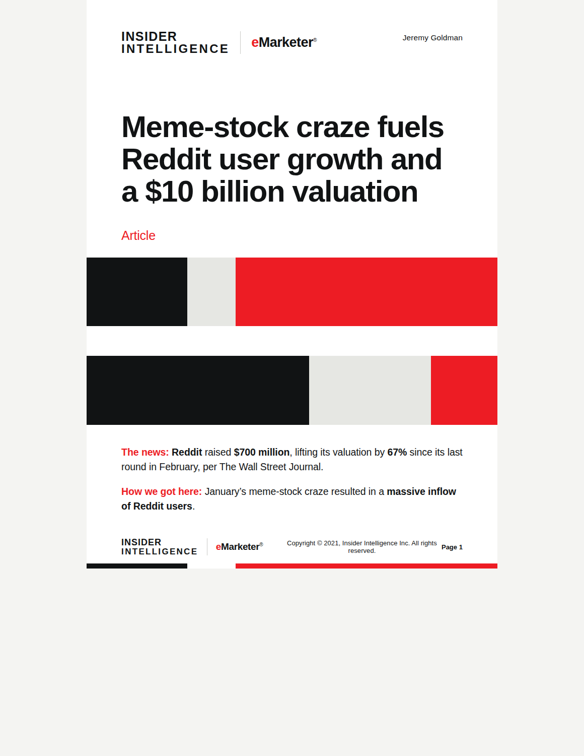Insider Intelligence
e Marketer®
Jeremy Goldman
Meme-stock craze fuels Reddit user growth and a $10 billion valuation
Article
The news: Reddit raised $700 million, lifting its valuation by 67% since its last round in February, per The Wall Street Journal.
How we got here: January’s meme-stock craze resulted in a massive inflow of Reddit users.
Insider Intelligence
e Marketer®
Copyright © 2021, Insider Intelligence Inc. All rights reserved.
Page 1